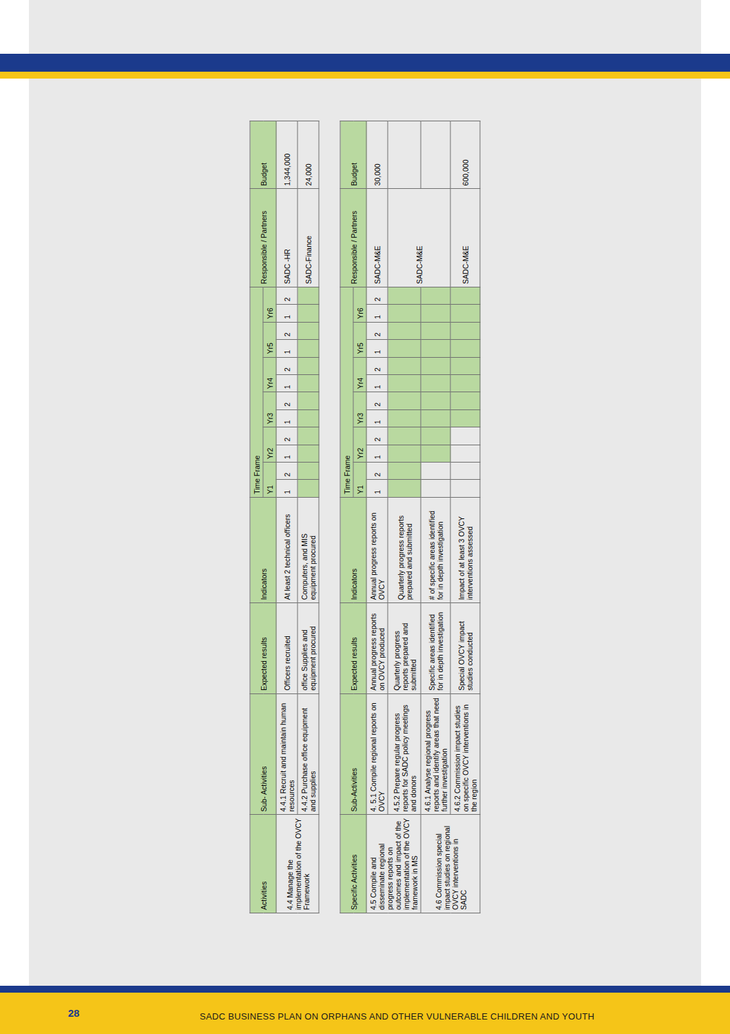| Activities | Sub- Activities | Expected results | Indicators | Time Frame | Responsible / Partners | Budget |
| --- | --- | --- | --- | --- | --- | --- |
| Y1 | Yr2 | Yr3 | Yr4 | Yr5 | Yr6 |
| 4.4 Manage the implementation of the OVCY Framework | 4.4.1 Recruit and maintain human resources | Officers recruited | At least 2 technical officers | 1 | 2 | 1 | 2 | 1 | 2 | 1 | 2 | 1 | 2 | 1 | 2 | SADC -HR | 1,344,000 |
| 4.4.2 Purchase office equipment and supplies | office Supplies and equipment procured | Computers, and MIS equipment procured | | | | | | | | | | | | | SADC-Finance | 24,000 |
| Specific Activities | Sub-Activities | Expected results | Indicators | Time Frame | Responsible / Partners | Budget |
| --- | --- | --- | --- | --- | --- | --- |
| Y1 | Yr2 | Yr3 | Yr4 | Yr5 | Yr6 |
| 4.5 Compile and disseminate regional progress reports on outcomes and impact of the implementation of the OVCY framework in MS | 4. 5.1 Compile regional reports on OVCY | Annual progress reports on OVCY produced | Annual progress reports on OVCY | 1 | 2 | 1 | 2 | 1 | 2 | 1 | 2 | 1 | 2 | 1 | 2 | SADC-M&E | 30,000 |
| 4.5.2 Prepare regular progress reports for SADC policy meetings and donors | Quarterly progress reports prepared and submitted | Quarterly progress reports prepared and submitted | | | | | | | | | | | | | SADC-M&E | |
| 4.6 Commission special impact studies on regional OVCY interventions in SADC | 4.6.1 Analyse regional progress reports and identify areas that need further investigation | Specific areas identified for in depth investigation | # of specific areas identified for in depth investigation | | | | | | | | | | | | | |
| 4.6.2 Commission impact studies on specific OVCY interventions in the region | Special OVCY impact studies conducted | Impact of at least 3 OVCY interventions assessed | | | | | | | | | | | | | SADC-M&E | 600,000 |
28
SADC BUSINESS PLAN ON ORPHANS AND OTHER VULNERABLE CHILDREN AND YOUTH